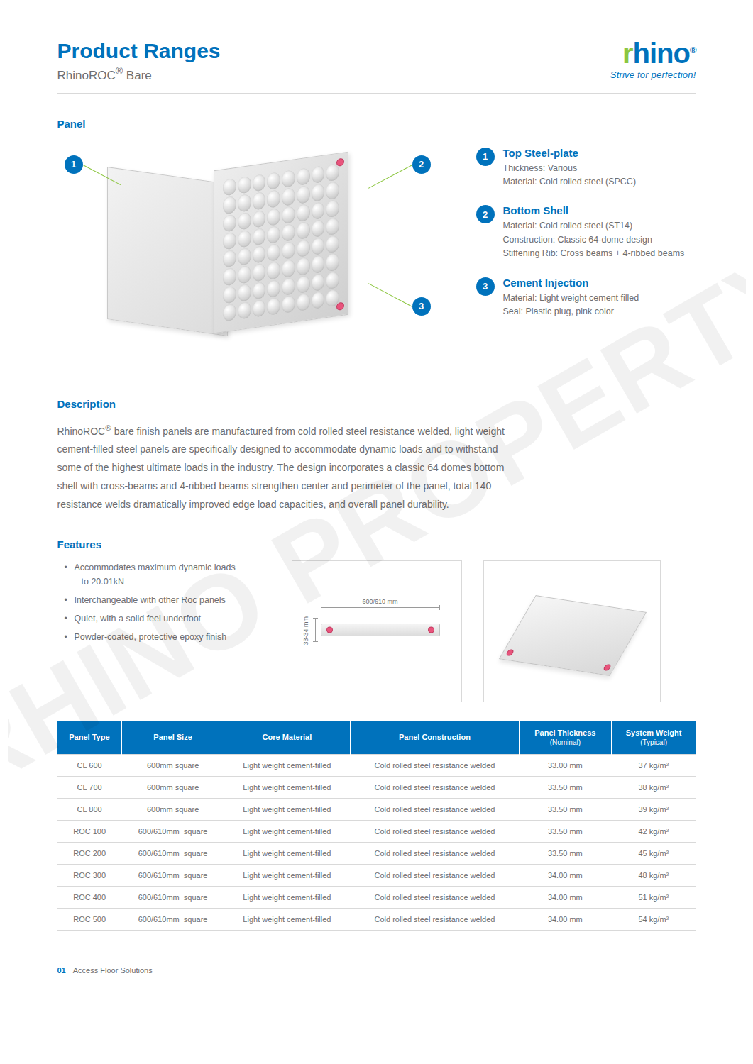RHINO PROPERTY
Product Ranges
RhinoROC® Bare
rhino®
Strive for perfection!
Panel
1
2
3
1
Top Steel-plate
Thickness: Various
Material: Cold rolled steel (SPCC)
2
Bottom Shell
Material: Cold rolled steel (ST14)
Construction: Classic 64-dome design
Stiffening Rib: Cross beams + 4-ribbed beams
3
Cement Injection
Material: Light weight cement filled
Seal: Plastic plug, pink color
Description
RhinoROC® bare finish panels are manufactured from cold rolled steel resistance welded, light weight cement-filled steel panels are specifically designed to accommodate dynamic loads and to withstand some of the highest ultimate loads in the industry. The design incorporates a classic 64 domes bottom shell with cross-beams and 4-ribbed beams strengthen center and perimeter of the panel, total 140 resistance welds dramatically improved edge load capacities, and overall panel durability.
Features
Accommodates maximum dynamic loadsto 20.01kN
Interchangeable with other Roc panels
Quiet, with a solid feel underfoot
Powder-coated, protective epoxy finish
600/610 mm
33-34 mm
| Panel Type | Panel Size | Core Material | Panel Construction | Panel Thickness (Nominal) | System Weight (Typical) |
| --- | --- | --- | --- | --- | --- |
| CL 600 | 600mm square | Light weight cement-filled | Cold rolled steel resistance welded | 33.00 mm | 37 kg/m² |
| CL 700 | 600mm square | Light weight cement-filled | Cold rolled steel resistance welded | 33.50 mm | 38 kg/m² |
| CL 800 | 600mm square | Light weight cement-filled | Cold rolled steel resistance welded | 33.50 mm | 39 kg/m² |
| ROC 100 | 600/610mm square | Light weight cement-filled | Cold rolled steel resistance welded | 33.50 mm | 42 kg/m² |
| ROC 200 | 600/610mm square | Light weight cement-filled | Cold rolled steel resistance welded | 33.50 mm | 45 kg/m² |
| ROC 300 | 600/610mm square | Light weight cement-filled | Cold rolled steel resistance welded | 34.00 mm | 48 kg/m² |
| ROC 400 | 600/610mm square | Light weight cement-filled | Cold rolled steel resistance welded | 34.00 mm | 51 kg/m² |
| ROC 500 | 600/610mm square | Light weight cement-filled | Cold rolled steel resistance welded | 34.00 mm | 54 kg/m² |
01 Access Floor Solutions